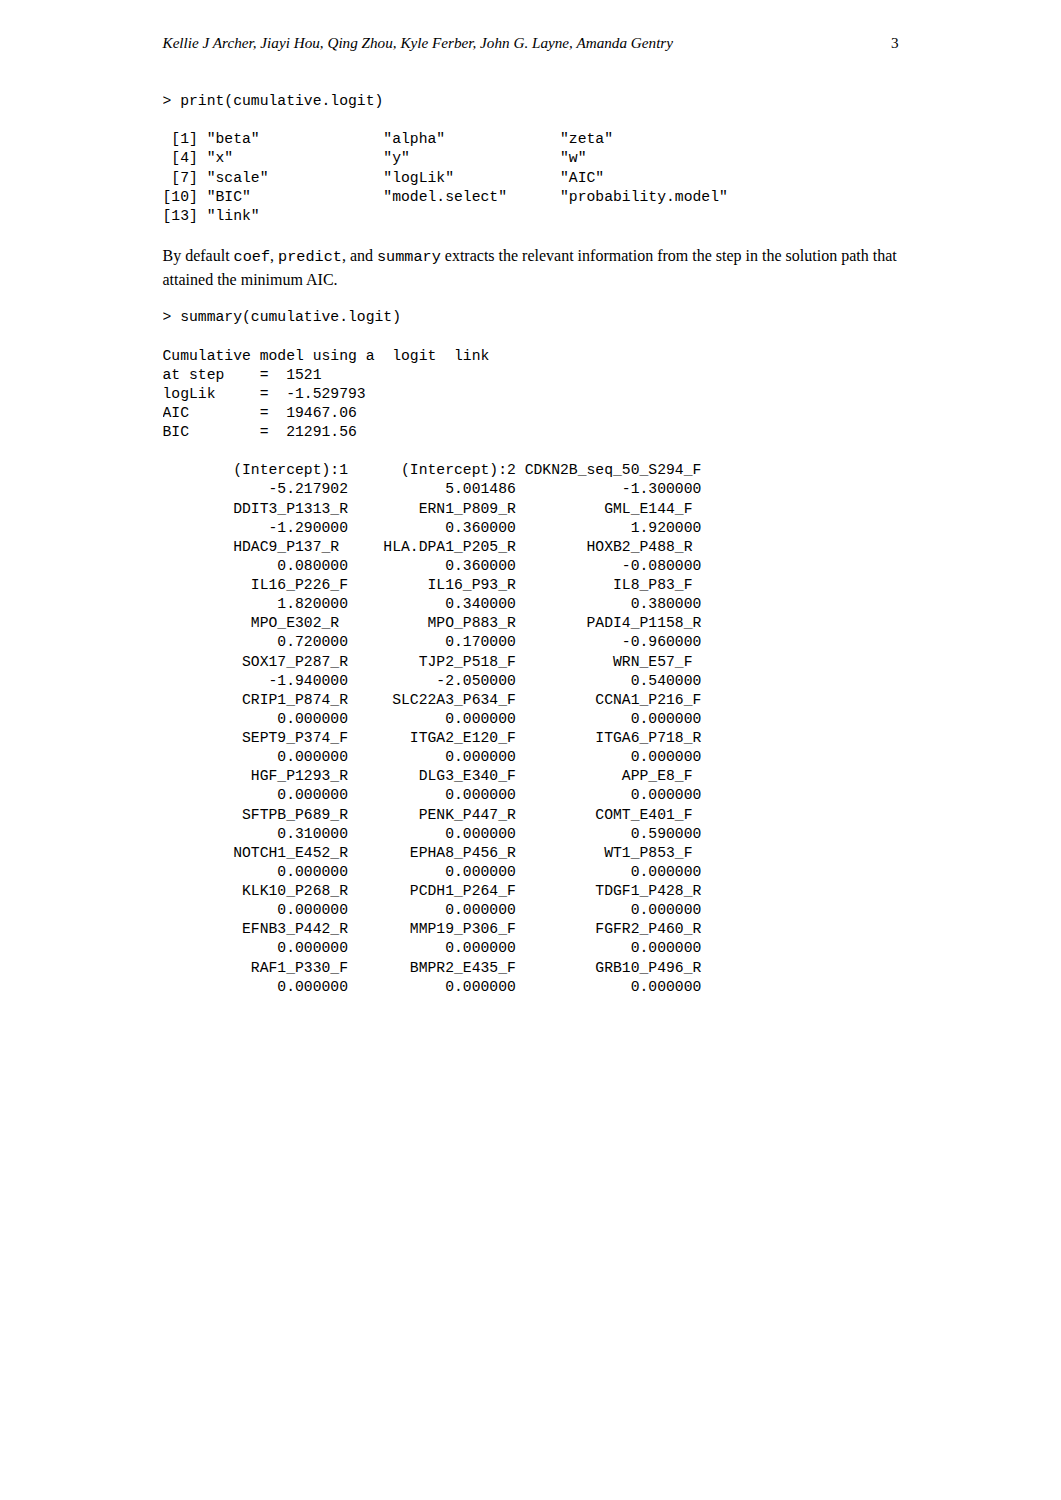Kellie J Archer, Jiayi Hou, Qing Zhou, Kyle Ferber, John G. Layne, Amanda Gentry 3
> print(cumulative.logit)

 [1] "beta"              "alpha"             "zeta"
 [4] "x"                 "y"                 "w"
 [7] "scale"             "logLik"            "AIC"
[10] "BIC"               "model.select"      "probability.model"
[13] "link"
By default coef, predict, and summary extracts the relevant information from the step in the solution path that attained the minimum AIC.
> summary(cumulative.logit)

Cumulative model using a  logit  link
at step    =  1521
logLik     =  -1.529793
AIC        =  19467.06
BIC        =  21291.56

        (Intercept):1      (Intercept):2 CDKN2B_seq_50_S294_F
            -5.217902           5.001486            -1.300000
        DDIT3_P1313_R        ERN1_P809_R          GML_E144_F
            -1.290000           0.360000             1.920000
        HDAC9_P137_R     HLA.DPA1_P205_R        HOXB2_P488_R
             0.080000           0.360000            -0.080000
          IL16_P226_F         IL16_P93_R           IL8_P83_F
             1.820000           0.340000             0.380000
          MPO_E302_R          MPO_P883_R        PADI4_P1158_R
             0.720000           0.170000            -0.960000
         SOX17_P287_R        TJP2_P518_F           WRN_E57_F
            -1.940000          -2.050000             0.540000
         CRIP1_P874_R     SLC22A3_P634_F         CCNA1_P216_F
             0.000000           0.000000             0.000000
         SEPT9_P374_F       ITGA2_E120_F         ITGA6_P718_R
             0.000000           0.000000             0.000000
          HGF_P1293_R        DLG3_E340_F            APP_E8_F
             0.000000           0.000000             0.000000
         SFTPB_P689_R        PENK_P447_R         COMT_E401_F
             0.310000           0.000000             0.590000
        NOTCH1_E452_R       EPHA8_P456_R          WT1_P853_F
             0.000000           0.000000             0.000000
         KLK10_P268_R       PCDH1_P264_F         TDGF1_P428_R
             0.000000           0.000000             0.000000
         EFNB3_P442_R       MMP19_P306_F         FGFR2_P460_R
             0.000000           0.000000             0.000000
          RAF1_P330_F       BMPR2_E435_F         GRB10_P496_R
             0.000000           0.000000             0.000000